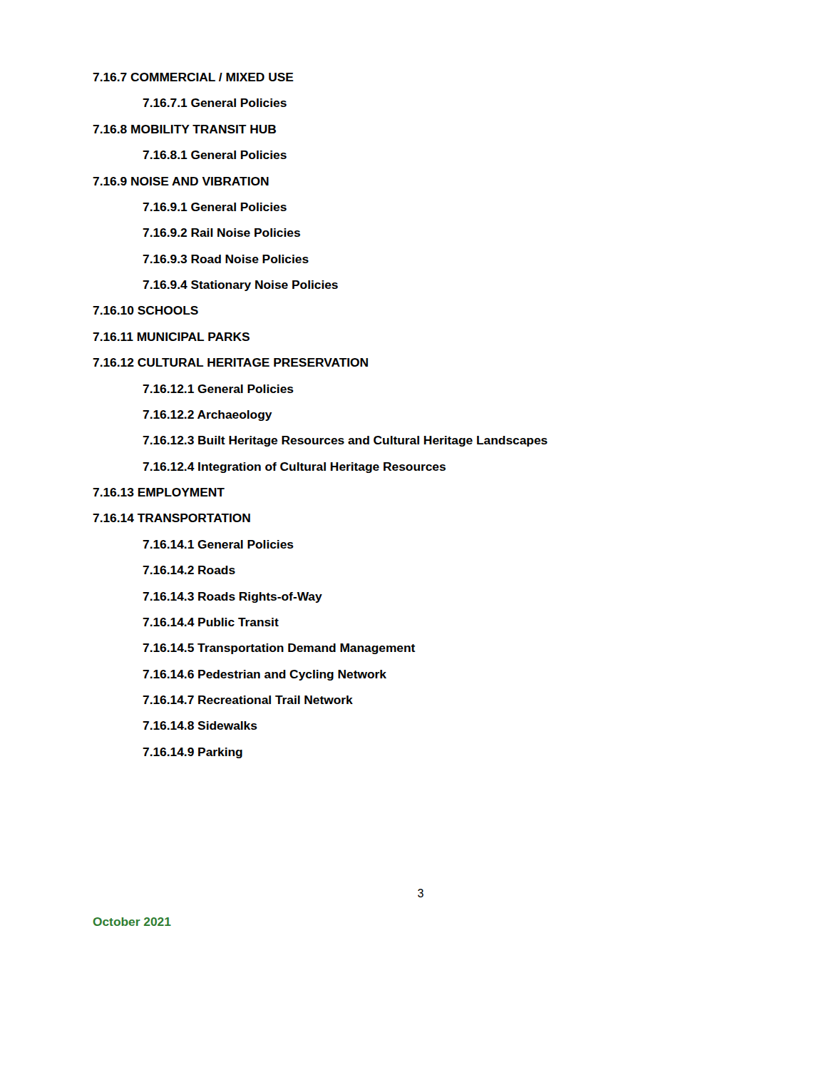7.16.7 COMMERCIAL / MIXED USE
7.16.7.1 General Policies
7.16.8 MOBILITY TRANSIT HUB
7.16.8.1 General Policies
7.16.9 NOISE AND VIBRATION
7.16.9.1 General Policies
7.16.9.2 Rail Noise Policies
7.16.9.3 Road Noise Policies
7.16.9.4 Stationary Noise Policies
7.16.10 SCHOOLS
7.16.11 MUNICIPAL PARKS
7.16.12 CULTURAL HERITAGE PRESERVATION
7.16.12.1 General Policies
7.16.12.2 Archaeology
7.16.12.3 Built Heritage Resources and Cultural Heritage Landscapes
7.16.12.4 Integration of Cultural Heritage Resources
7.16.13 EMPLOYMENT
7.16.14 TRANSPORTATION
7.16.14.1 General Policies
7.16.14.2 Roads
7.16.14.3 Roads Rights-of-Way
7.16.14.4 Public Transit
7.16.14.5 Transportation Demand Management
7.16.14.6 Pedestrian and Cycling Network
7.16.14.7 Recreational Trail Network
7.16.14.8 Sidewalks
7.16.14.9 Parking
3
October 2021